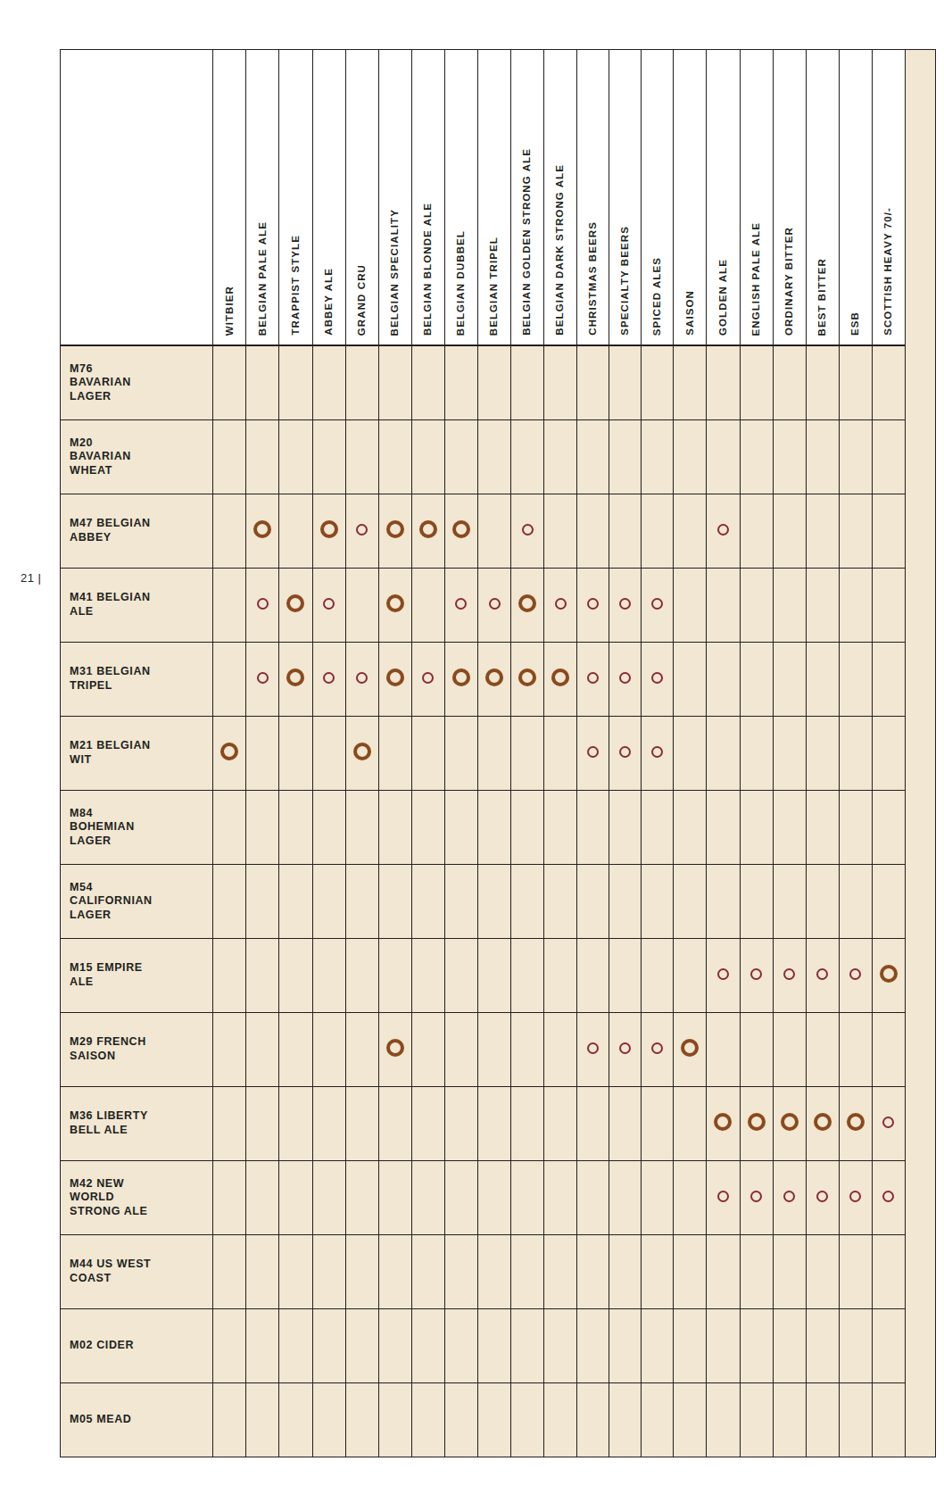21 |
Yeast strains and the beer styles they suit
| Yeast strain | Witbier | Belgian Pale Ale | Trappist Style | Abbey Ale | Grand Cru | Belgian Speciality | Belgian Blonde Ale | Belgian Dubbel | Belgian Tripel | Belgian Golden Strong Ale | Belgian Dark Strong Ale | Christmas Beers | Specialty Beers | Spiced Ales | Saison | Golden Ale | English Pale Ale | Ordinary Bitter | Best Bitter | ESB | Scottish Heavy 70/- |
| --- | --- | --- | --- | --- | --- | --- | --- | --- | --- | --- | --- | --- | --- | --- | --- | --- | --- | --- | --- | --- | --- |
| M76 Bavarian Lager | | | | | | | | | | | | | | | | | | | | | |
| M20 Bavarian Wheat | | | | | | | | | | | | | | | | | | | | | |
| M47 Belgian Abbey | | | | | | | | | | | | | | | | | | | | | |
| M41 Belgian Ale | | | | | | | | | | | | | | | | | | | | | |
| M31 Belgian Tripel | | | | | | | | | | | | | | | | | | | | | |
| M21 Belgian Wit | | | | | | | | | | | | | | | | | | | | | |
| M84 Bohemian Lager | | | | | | | | | | | | | | | | | | | | | |
| M54 Californian Lager | | | | | | | | | | | | | | | | | | | | | |
| M15 Empire Ale | | | | | | | | | | | | | | | | | | | | | |
| M29 French Saison | | | | | | | | | | | | | | | | | | | | | |
| M36 Liberty Bell Ale | | | | | | | | | | | | | | | | | | | | | |
| M42 New World Strong Ale | | | | | | | | | | | | | | | | | | | | | |
| M44 US West Coast | | | | | | | | | | | | | | | | | | | | | |
| M02 Cider | | | | | | | | | | | | | | | | | | | | | |
| M05 Mead | | | | | | | | | | | | | | | | | | | | | |